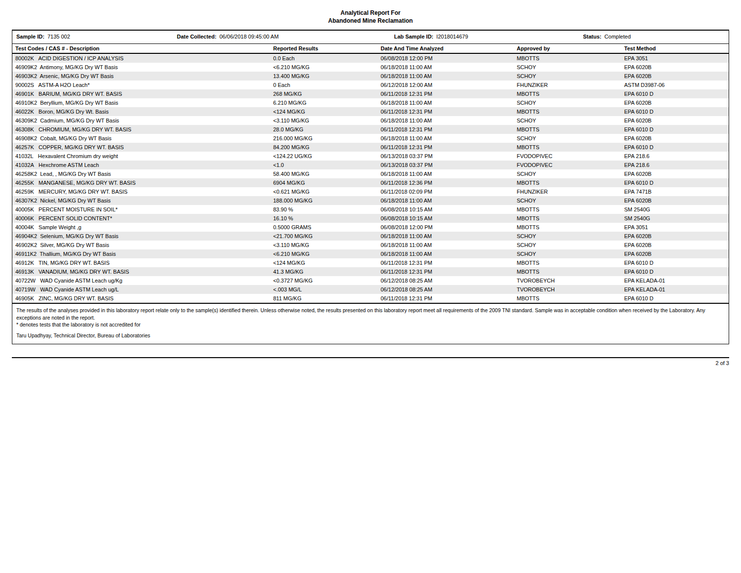Analytical Report For
Abandoned Mine Reclamation
Sample ID: 7135 002
Date Collected: 06/06/2018 09:45:00 AM
Lab Sample ID: I2018014679
Status: Completed
| Test Codes / CAS # - Description | Reported Results | Date And Time Analyzed | Approved by | Test Method |
| --- | --- | --- | --- | --- |
| 80002K ACID DIGESTION / ICP ANALYSIS | 0.0 Each | 06/08/2018 12:00 PM | MBOTTS | EPA 3051 |
| 46909K2 Antimony, MG/KG Dry WT Basis | <6.210 MG/KG | 06/18/2018 11:00 AM | SCHOY | EPA 6020B |
| 46903K2 Arsenic, MG/KG Dry WT Basis | 13.400 MG/KG | 06/18/2018 11:00 AM | SCHOY | EPA 6020B |
| 90002S ASTM-A H2O Leach* | 0 Each | 06/12/2018 12:00 AM | FHUNZIKER | ASTM D3987-06 |
| 46901K BARIUM, MG/KG DRY WT. BASIS | 268 MG/KG | 06/11/2018 12:31 PM | MBOTTS | EPA 6010 D |
| 46910K2 Beryllium, MG/KG Dry WT Basis | 6.210 MG/KG | 06/18/2018 11:00 AM | SCHOY | EPA 6020B |
| 46022K Boron, MG/KG Dry Wt. Basis | <124 MG/KG | 06/11/2018 12:31 PM | MBOTTS | EPA 6010 D |
| 46309K2 Cadmium, MG/KG Dry WT Basis | <3.110 MG/KG | 06/18/2018 11:00 AM | SCHOY | EPA 6020B |
| 46308K CHROMIUM, MG/KG DRY WT. BASIS | 28.0 MG/KG | 06/11/2018 12:31 PM | MBOTTS | EPA 6010 D |
| 46908K2 Cobalt, MG/KG Dry WT Basis | 216.000 MG/KG | 06/18/2018 11:00 AM | SCHOY | EPA 6020B |
| 46257K COPPER, MG/KG DRY WT. BASIS | 84.200 MG/KG | 06/11/2018 12:31 PM | MBOTTS | EPA 6010 D |
| 41032L Hexavalent Chromium dry weight | <124.22 UG/KG | 06/13/2018 03:37 PM | FVODOPIVEC | EPA 218.6 |
| 41032A Hexchrome ASTM Leach | <1.0 | 06/13/2018 03:37 PM | FVODOPIVEC | EPA 218.6 |
| 46258K2 Lead, , MG/KG Dry WT Basis | 58.400 MG/KG | 06/18/2018 11:00 AM | SCHOY | EPA 6020B |
| 46255K MANGANESE, MG/KG DRY WT. BASIS | 6904 MG/KG | 06/11/2018 12:36 PM | MBOTTS | EPA 6010 D |
| 46259K MERCURY, MG/KG DRY WT. BASIS | <0.621 MG/KG | 06/11/2018 02:09 PM | FHUNZIKER | EPA 7471B |
| 46307K2 Nickel, MG/KG Dry WT Basis | 188.000 MG/KG | 06/18/2018 11:00 AM | SCHOY | EPA 6020B |
| 40005K PERCENT MOISTURE IN SOIL* | 83.90 % | 06/08/2018 10:15 AM | MBOTTS | SM 2540G |
| 40006K PERCENT SOLID CONTENT* | 16.10 % | 06/08/2018 10:15 AM | MBOTTS | SM 2540G |
| 40004K Sample Weight ,g | 0.5000 GRAMS | 06/08/2018 12:00 PM | MBOTTS | EPA 3051 |
| 46904K2 Selenium, MG/KG Dry WT Basis | <21.700 MG/KG | 06/18/2018 11:00 AM | SCHOY | EPA 6020B |
| 46902K2 Silver, MG/KG Dry WT Basis | <3.110 MG/KG | 06/18/2018 11:00 AM | SCHOY | EPA 6020B |
| 46911K2 Thallium, MG/KG Dry WT Basis | <6.210 MG/KG | 06/18/2018 11:00 AM | SCHOY | EPA 6020B |
| 46912K TIN, MG/KG DRY WT. BASIS | <124 MG/KG | 06/11/2018 12:31 PM | MBOTTS | EPA 6010 D |
| 46913K VANADIUM, MG/KG DRY WT. BASIS | 41.3 MG/KG | 06/11/2018 12:31 PM | MBOTTS | EPA 6010 D |
| 40722W WAD Cyanide ASTM Leach ug/Kg | <0.3727 MG/KG | 06/12/2018 08:25 AM | TVOROBEYCH | EPA KELADA-01 |
| 40719W WAD Cyanide ASTM Leach ug/L | <.003 MG/L | 06/12/2018 08:25 AM | TVOROBEYCH | EPA KELADA-01 |
| 46905K ZINC, MG/KG DRY WT. BASIS | 811 MG/KG | 06/11/2018 12:31 PM | MBOTTS | EPA 6010 D |
The results of the analyses provided in this laboratory report relate only to the sample(s) identified therein. Unless otherwise noted, the results presented on this laboratory report meet all requirements of the 2009 TNI standard. Sample was in acceptable condition when received by the Laboratory. Any exceptions are noted in the report.
* denotes tests that the laboratory is not accredited for
Taru Upadhyay, Technical Director, Bureau of Laboratories
2 of 3